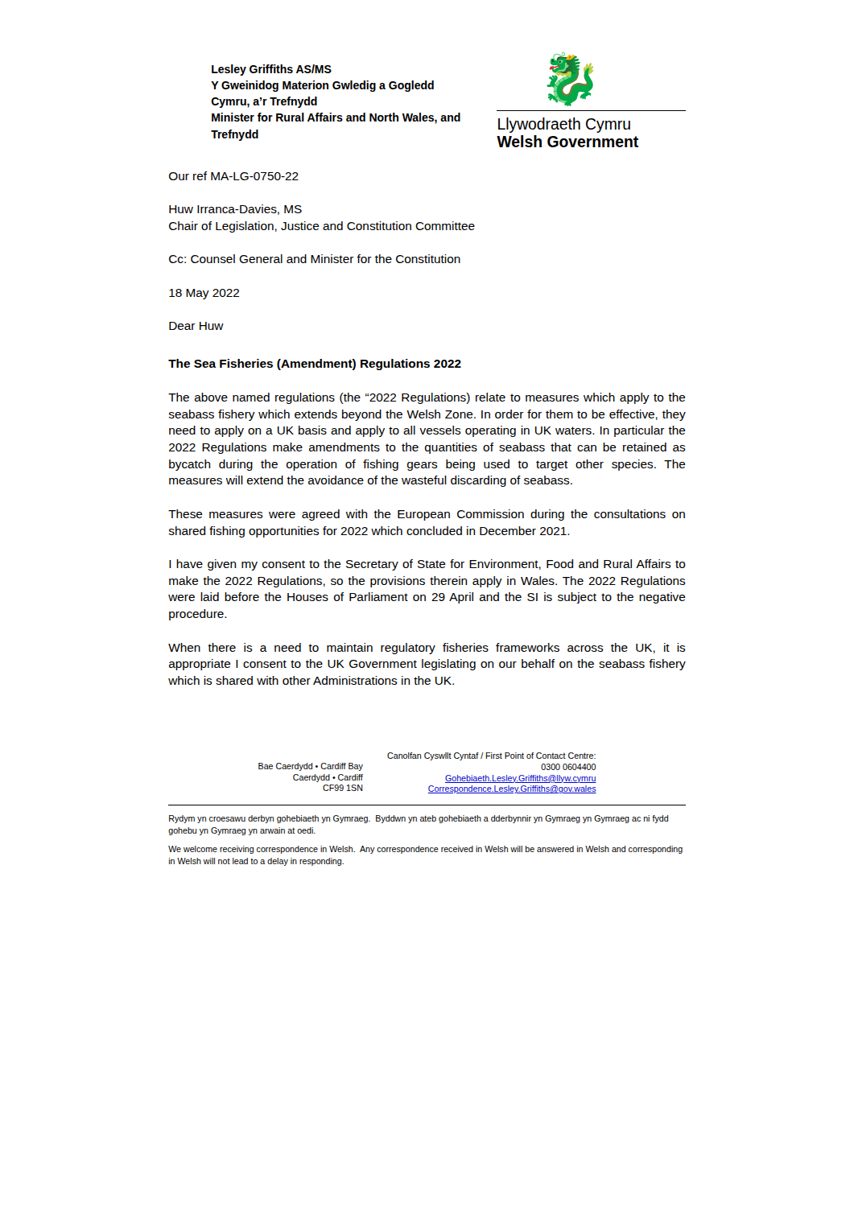Lesley Griffiths AS/MS
Y Gweinidog Materion Gwledig a Gogledd Cymru, a’r Trefnydd
Minister for Rural Affairs and North Wales, and Trefnydd
🐉
Llywodraeth Cymru
Welsh Government
Our ref MA-LG-0750-22
Huw Irranca-Davies, MS
Chair of Legislation, Justice and Constitution Committee
Cc: Counsel General and Minister for the Constitution
18 May 2022
Dear Huw
The Sea Fisheries (Amendment) Regulations 2022
The above named regulations (the “2022 Regulations) relate to measures which apply to the seabass fishery which extends beyond the Welsh Zone. In order for them to be effective, they need to apply on a UK basis and apply to all vessels operating in UK waters. In particular the 2022 Regulations make amendments to the quantities of seabass that can be retained as bycatch during the operation of fishing gears being used to target other species. The measures will extend the avoidance of the wasteful discarding of seabass.
These measures were agreed with the European Commission during the consultations on shared fishing opportunities for 2022 which concluded in December 2021.
I have given my consent to the Secretary of State for Environment, Food and Rural Affairs to make the 2022 Regulations, so the provisions therein apply in Wales. The 2022 Regulations were laid before the Houses of Parliament on 29 April and the SI is subject to the negative procedure.
When there is a need to maintain regulatory fisheries frameworks across the UK, it is appropriate I consent to the UK Government legislating on our behalf on the seabass fishery which is shared with other Administrations in the UK.
Bae Caerdydd • Cardiff Bay
Caerdydd • Cardiff
CF99 1SN
Canolfan Cyswllt Cyntaf / First Point of Contact Centre:
0300 0604400
Gohebiaeth.Lesley.Griffiths@llyw.cymru
Correspondence.Lesley.Griffiths@gov.wales
Rydym yn croesawu derbyn gohebiaeth yn Gymraeg. Byddwn yn ateb gohebiaeth a dderbynnir yn Gymraeg yn Gymraeg ac ni fydd gohebu yn Gymraeg yn arwain at oedi.
We welcome receiving correspondence in Welsh. Any correspondence received in Welsh will be answered in Welsh and corresponding in Welsh will not lead to a delay in responding.